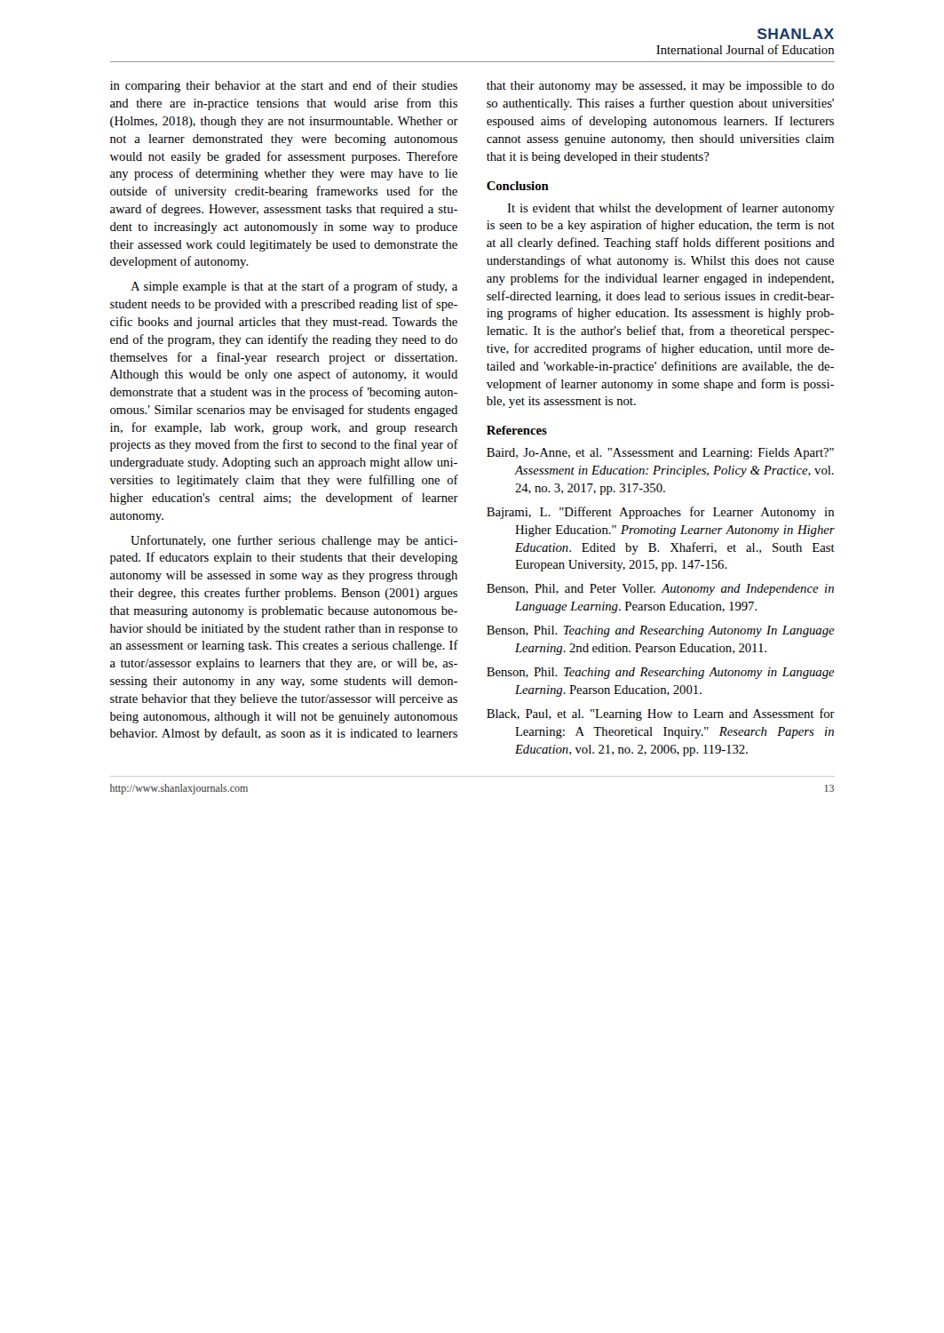SHANLAX
International Journal of Education
in comparing their behavior at the start and end of their studies and there are in-practice tensions that would arise from this (Holmes, 2018), though they are not insurmountable. Whether or not a learner demonstrated they were becoming autonomous would not easily be graded for assessment purposes. Therefore any process of determining whether they were may have to lie outside of university credit-bearing frameworks used for the award of degrees. However, assessment tasks that required a student to increasingly act autonomously in some way to produce their assessed work could legitimately be used to demonstrate the development of autonomy.
A simple example is that at the start of a program of study, a student needs to be provided with a prescribed reading list of specific books and journal articles that they must-read. Towards the end of the program, they can identify the reading they need to do themselves for a final-year research project or dissertation. Although this would be only one aspect of autonomy, it would demonstrate that a student was in the process of 'becoming autonomous.' Similar scenarios may be envisaged for students engaged in, for example, lab work, group work, and group research projects as they moved from the first to second to the final year of undergraduate study. Adopting such an approach might allow universities to legitimately claim that they were fulfilling one of higher education's central aims; the development of learner autonomy.
Unfortunately, one further serious challenge may be anticipated. If educators explain to their students that their developing autonomy will be assessed in some way as they progress through their degree, this creates further problems. Benson (2001) argues that measuring autonomy is problematic because autonomous behavior should be initiated by the student rather than in response to an assessment or learning task. This creates a serious challenge. If a tutor/assessor explains to learners that they are, or will be, assessing their autonomy in any way, some students will demonstrate behavior that they believe the tutor/assessor will perceive as being autonomous, although it will not be genuinely autonomous behavior. Almost by default, as soon as it is indicated to learners that their autonomy may be assessed, it may be impossible to do so authentically. This raises a further question about universities' espoused aims of developing autonomous learners. If lecturers cannot assess genuine autonomy, then should universities claim that it is being developed in their students?
Conclusion
It is evident that whilst the development of learner autonomy is seen to be a key aspiration of higher education, the term is not at all clearly defined. Teaching staff holds different positions and understandings of what autonomy is. Whilst this does not cause any problems for the individual learner engaged in independent, self-directed learning, it does lead to serious issues in credit-bearing programs of higher education. Its assessment is highly problematic. It is the author's belief that, from a theoretical perspective, for accredited programs of higher education, until more detailed and 'workable-in-practice' definitions are available, the development of learner autonomy in some shape and form is possible, yet its assessment is not.
References
Baird, Jo-Anne, et al. "Assessment and Learning: Fields Apart?" Assessment in Education: Principles, Policy & Practice, vol. 24, no. 3, 2017, pp. 317-350.
Bajrami, L. "Different Approaches for Learner Autonomy in Higher Education." Promoting Learner Autonomy in Higher Education. Edited by B. Xhaferri, et al., South East European University, 2015, pp. 147-156.
Benson, Phil, and Peter Voller. Autonomy and Independence in Language Learning. Pearson Education, 1997.
Benson, Phil. Teaching and Researching Autonomy In Language Learning. 2nd edition. Pearson Education, 2011.
Benson, Phil. Teaching and Researching Autonomy in Language Learning. Pearson Education, 2001.
Black, Paul, et al. "Learning How to Learn and Assessment for Learning: A Theoretical Inquiry." Research Papers in Education, vol. 21, no. 2, 2006, pp. 119-132.
http://www.shanlaxjournals.com 13